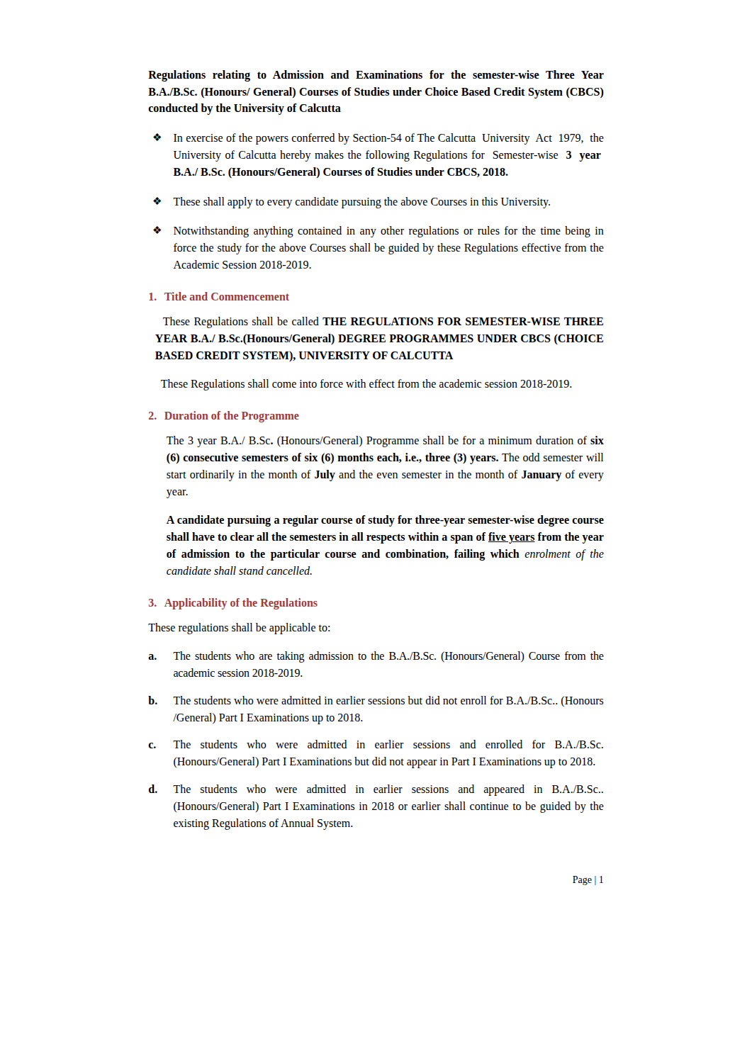Regulations relating to Admission and Examinations for the semester-wise Three Year B.A./B.Sc. (Honours/ General) Courses of Studies under Choice Based Credit System (CBCS) conducted by the University of Calcutta
In exercise of the powers conferred by Section-54 of The Calcutta University Act 1979, the University of Calcutta hereby makes the following Regulations for Semester-wise 3 year B.A./ B.Sc. (Honours/General) Courses of Studies under CBCS, 2018.
These shall apply to every candidate pursuing the above Courses in this University.
Notwithstanding anything contained in any other regulations or rules for the time being in force the study for the above Courses shall be guided by these Regulations effective from the Academic Session 2018-2019.
1. Title and Commencement
These Regulations shall be called THE REGULATIONS FOR SEMESTER-WISE THREE YEAR B.A./ B.Sc.(Honours/General) DEGREE PROGRAMMES UNDER CBCS (CHOICE BASED CREDIT SYSTEM), UNIVERSITY OF CALCUTTA
These Regulations shall come into force with effect from the academic session 2018-2019.
2. Duration of the Programme
The 3 year B.A./ B.Sc. (Honours/General) Programme shall be for a minimum duration of six (6) consecutive semesters of six (6) months each, i.e., three (3) years. The odd semester will start ordinarily in the month of July and the even semester in the month of January of every year.
A candidate pursuing a regular course of study for three-year semester-wise degree course shall have to clear all the semesters in all respects within a span of five years from the year of admission to the particular course and combination, failing which enrolment of the candidate shall stand cancelled.
3. Applicability of the Regulations
These regulations shall be applicable to:
The students who are taking admission to the B.A./B.Sc. (Honours/General) Course from the academic session 2018-2019.
The students who were admitted in earlier sessions but did not enroll for B.A./B.Sc.. (Honours /General) Part I Examinations up to 2018.
The students who were admitted in earlier sessions and enrolled for B.A./B.Sc. (Honours/General) Part I Examinations but did not appear in Part I Examinations up to 2018.
The students who were admitted in earlier sessions and appeared in B.A./B.Sc..(Honours/General) Part I Examinations in 2018 or earlier shall continue to be guided by the existing Regulations of Annual System.
Page | 1